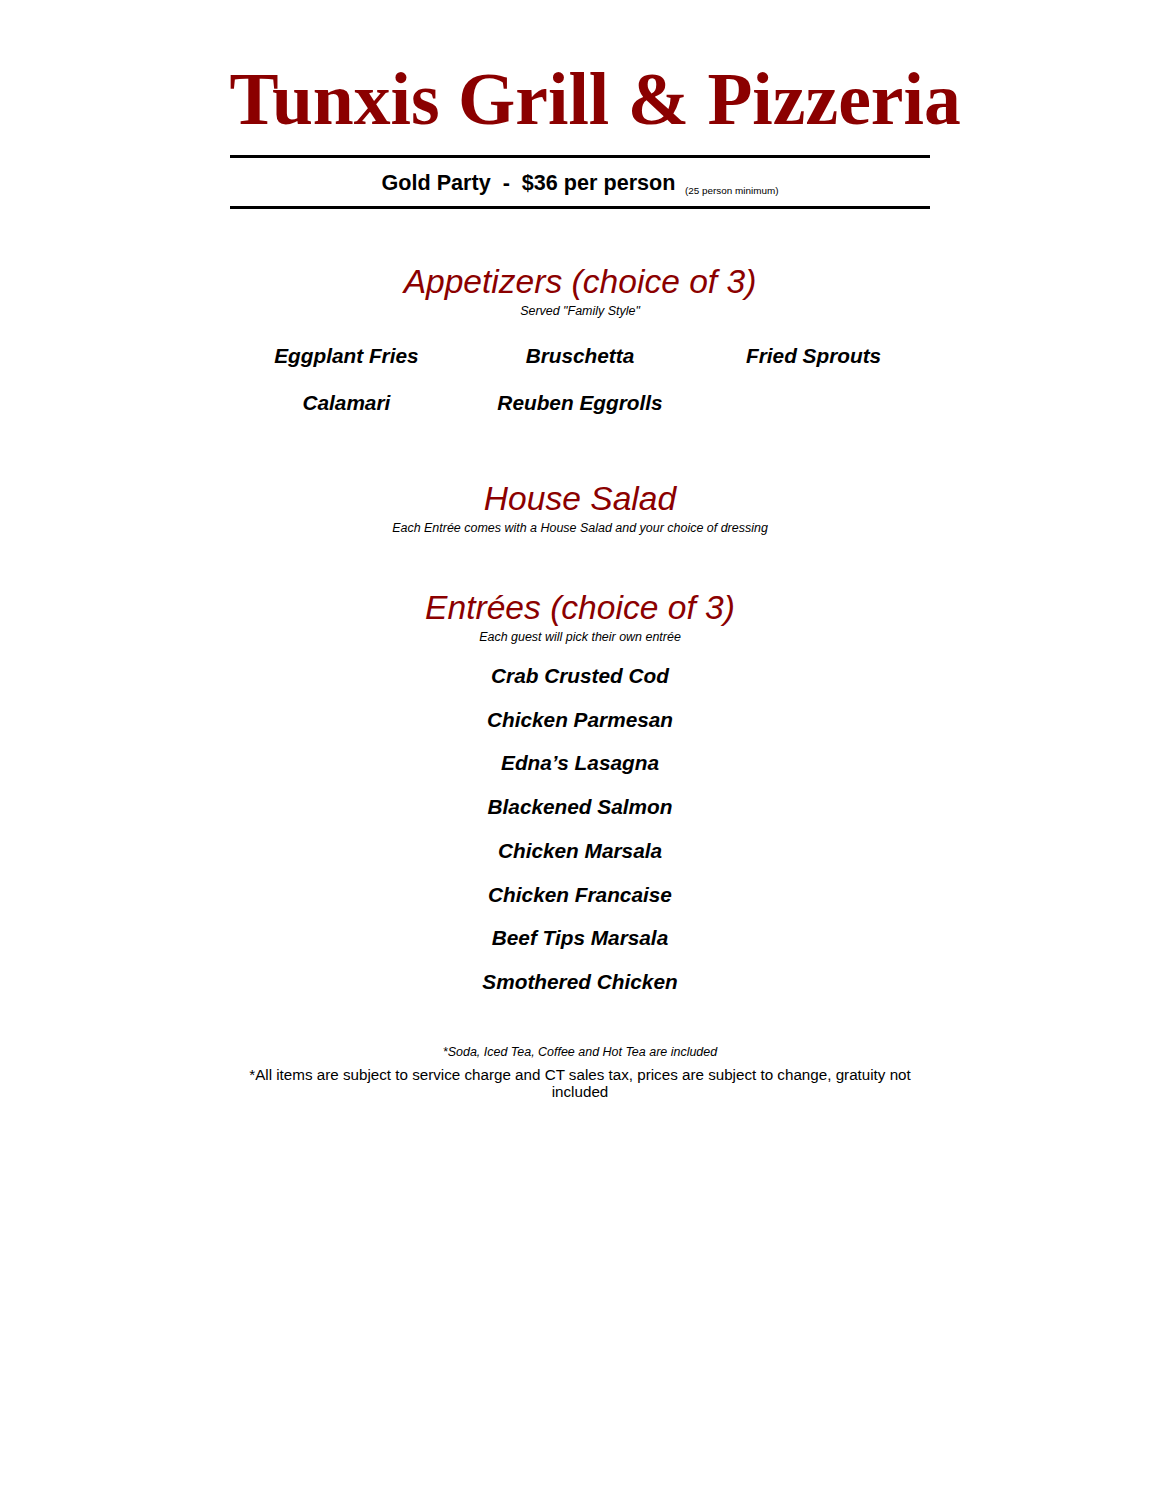Tunxis Grill & Pizzeria
Gold Party - $36 per person (25 person minimum)
Appetizers (choice of 3)
Served "Family Style"
| Eggplant Fries | Bruschetta | Fried Sprouts |
| Calamari | Reuben Eggrolls | |
House Salad
Each Entrée comes with a House Salad and your choice of dressing
Entrées (choice of 3)
Each guest will pick their own entrée
Crab Crusted Cod
Chicken Parmesan
Edna’s Lasagna
Blackened Salmon
Chicken Marsala
Chicken Francaise
Beef Tips Marsala
Smothered Chicken
*Soda, Iced Tea, Coffee and Hot Tea are included
*All items are subject to service charge and CT sales tax, prices are subject to change, gratuity not included